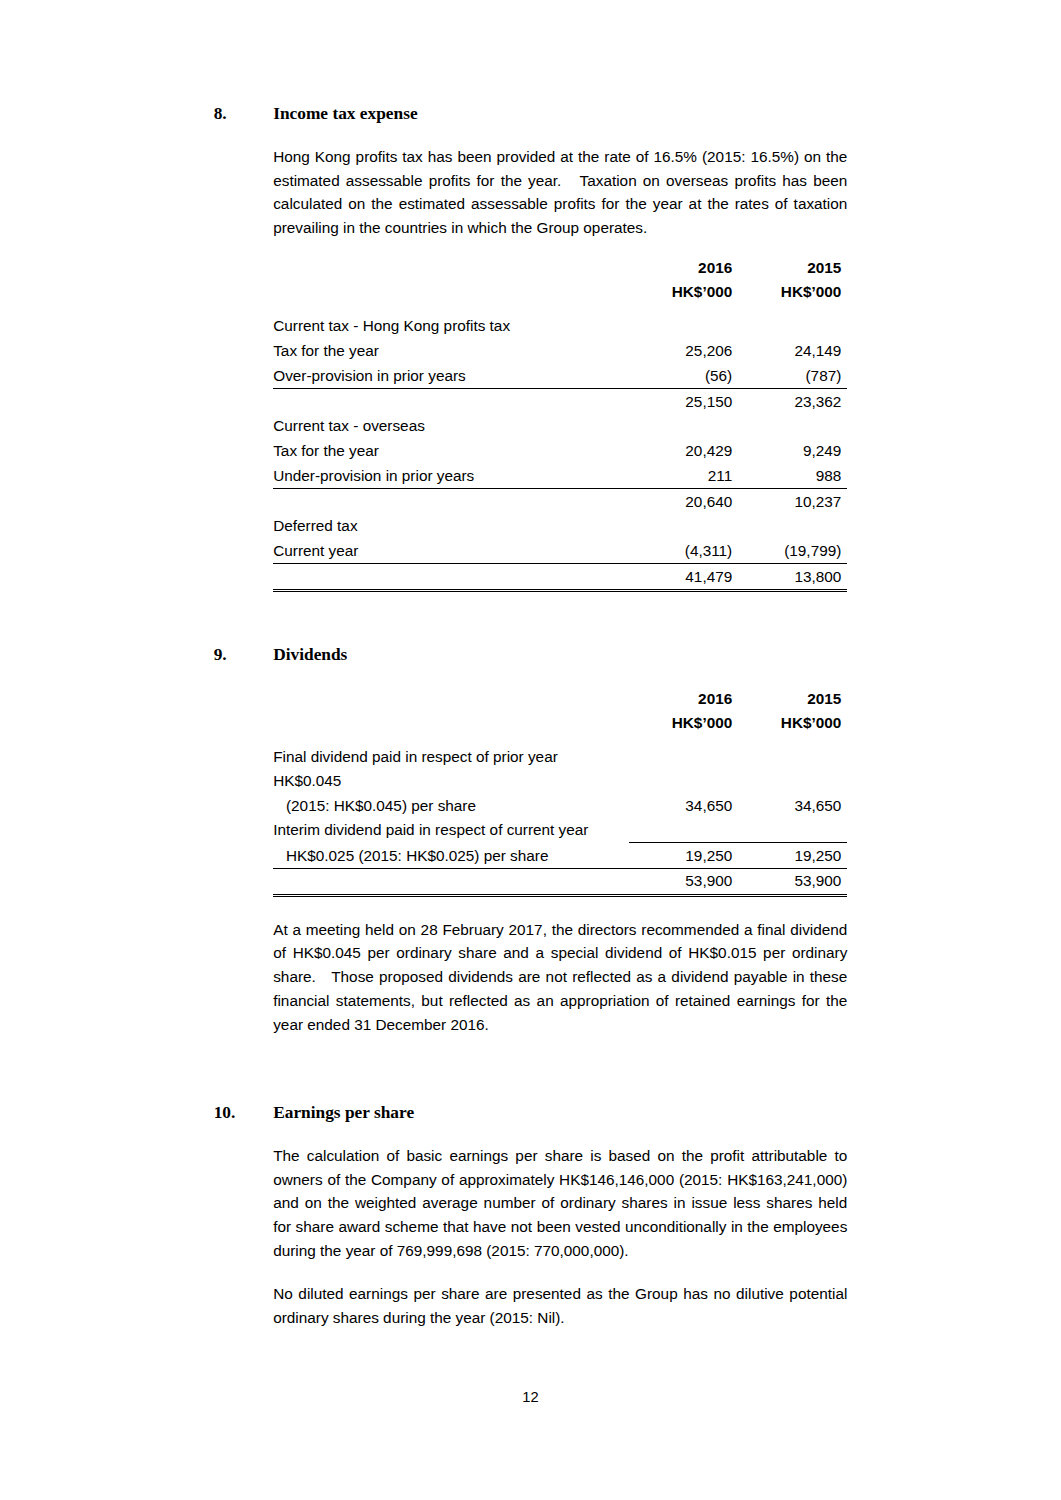8.
Income tax expense
Hong Kong profits tax has been provided at the rate of 16.5% (2015: 16.5%) on the estimated assessable profits for the year. Taxation on overseas profits has been calculated on the estimated assessable profits for the year at the rates of taxation prevailing in the countries in which the Group operates.
| | 2016 | 2015 |
| | HK$’000 | HK$’000 |
| Current tax - Hong Kong profits tax | | |
| Tax for the year | 25,206 | 24,149 |
| Over-provision in prior years | (56) | (787) |
| | 25,150 | 23,362 |
| Current tax - overseas | | |
| Tax for the year | 20,429 | 9,249 |
| Under-provision in prior years | 211 | 988 |
| | 20,640 | 10,237 |
| Deferred tax | | |
| Current year | (4,311) | (19,799) |
| | 41,479 | 13,800 |
9.
Dividends
| | 2016 | 2015 |
| | HK$’000 | HK$’000 |
| Final dividend paid in respect of prior year HK$0.045 | | |
| (2015: HK$0.045) per share | 34,650 | 34,650 |
| Interim dividend paid in respect of current year | | |
| HK$0.025 (2015: HK$0.025) per share | 19,250 | 19,250 |
| | 53,900 | 53,900 |
At a meeting held on 28 February 2017, the directors recommended a final dividend of HK$0.045 per ordinary share and a special dividend of HK$0.015 per ordinary share. Those proposed dividends are not reflected as a dividend payable in these financial statements, but reflected as an appropriation of retained earnings for the year ended 31 December 2016.
10.
Earnings per share
The calculation of basic earnings per share is based on the profit attributable to owners of the Company of approximately HK$146,146,000 (2015: HK$163,241,000) and on the weighted average number of ordinary shares in issue less shares held for share award scheme that have not been vested unconditionally in the employees during the year of 769,999,698 (2015: 770,000,000).
No diluted earnings per share are presented as the Group has no dilutive potential ordinary shares during the year (2015: Nil).
12